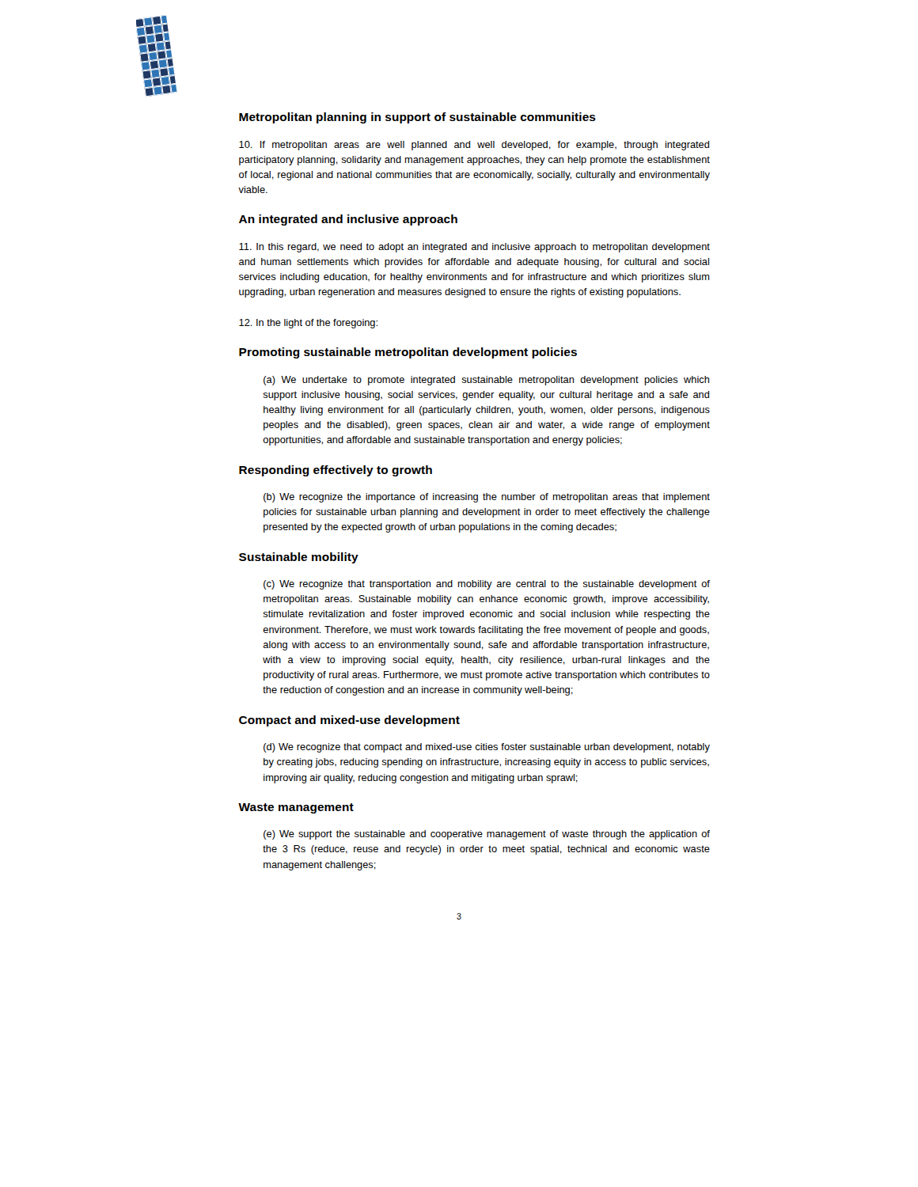Metropolitan planning in support of sustainable communities
10. If metropolitan areas are well planned and well developed, for example, through integrated participatory planning, solidarity and management approaches, they can help promote the establishment of local, regional and national communities that are economically, socially, culturally and environmentally viable.
An integrated and inclusive approach
11. In this regard, we need to adopt an integrated and inclusive approach to metropolitan development and human settlements which provides for affordable and adequate housing, for cultural and social services including education, for healthy environments and for infrastructure and which prioritizes slum upgrading, urban regeneration and measures designed to ensure the rights of existing populations.
12. In the light of the foregoing:
Promoting sustainable metropolitan development policies
(a) We undertake to promote integrated sustainable metropolitan development policies which support inclusive housing, social services, gender equality, our cultural heritage and a safe and healthy living environment for all (particularly children, youth, women, older persons, indigenous peoples and the disabled), green spaces, clean air and water, a wide range of employment opportunities, and affordable and sustainable transportation and energy policies;
Responding effectively to growth
(b) We recognize the importance of increasing the number of metropolitan areas that implement policies for sustainable urban planning and development in order to meet effectively the challenge presented by the expected growth of urban populations in the coming decades;
Sustainable mobility
(c) We recognize that transportation and mobility are central to the sustainable development of metropolitan areas. Sustainable mobility can enhance economic growth, improve accessibility, stimulate revitalization and foster improved economic and social inclusion while respecting the environment. Therefore, we must work towards facilitating the free movement of people and goods, along with access to an environmentally sound, safe and affordable transportation infrastructure, with a view to improving social equity, health, city resilience, urban-rural linkages and the productivity of rural areas. Furthermore, we must promote active transportation which contributes to the reduction of congestion and an increase in community well-being;
Compact and mixed-use development
(d) We recognize that compact and mixed-use cities foster sustainable urban development, notably by creating jobs, reducing spending on infrastructure, increasing equity in access to public services, improving air quality, reducing congestion and mitigating urban sprawl;
Waste management
(e) We support the sustainable and cooperative management of waste through the application of the 3 Rs (reduce, reuse and recycle) in order to meet spatial, technical and economic waste management challenges;
3